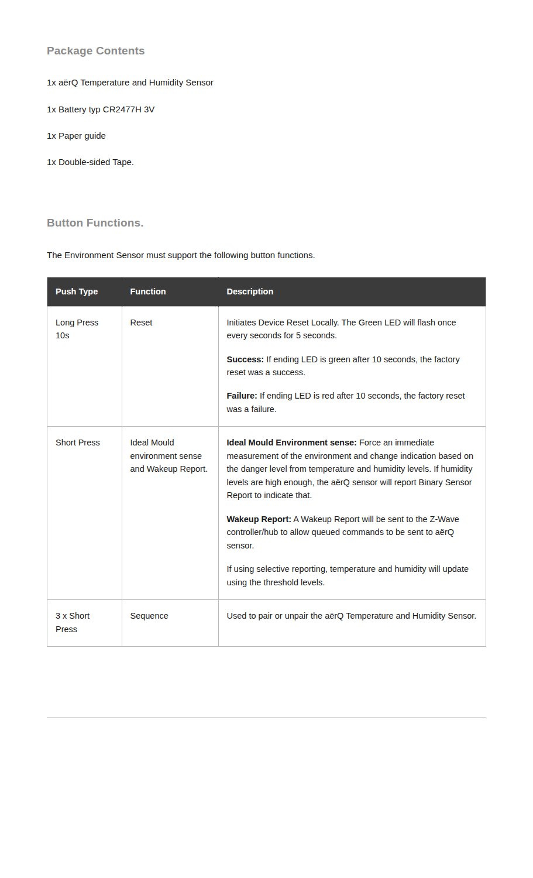Package Contents
1x aërQ Temperature and Humidity Sensor
1x Battery typ CR2477H 3V
1x Paper guide
1x Double-sided Tape.
Button Functions.
The Environment Sensor must support the following button functions.
| Push Type | Function | Description |
| --- | --- | --- |
| Long Press 10s | Reset | Initiates Device Reset Locally. The Green LED will flash once every seconds for 5 seconds. Success: If ending LED is green after 10 seconds, the factory reset was a success. Failure: If ending LED is red after 10 seconds, the factory reset was a failure. |
| Short Press | Ideal Mould environment sense and Wakeup Report. | Ideal Mould Environment sense: Force an immediate measurement of the environment and change indication based on the danger level from temperature and humidity levels. If humidity levels are high enough, the aërQ sensor will report Binary Sensor Report to indicate that. Wakeup Report: A Wakeup Report will be sent to the Z-Wave controller/hub to allow queued commands to be sent to aërQ sensor. If using selective reporting, temperature and humidity will update using the threshold levels. |
| 3 x Short Press | Sequence | Used to pair or unpair the aërQ Temperature and Humidity Sensor. |